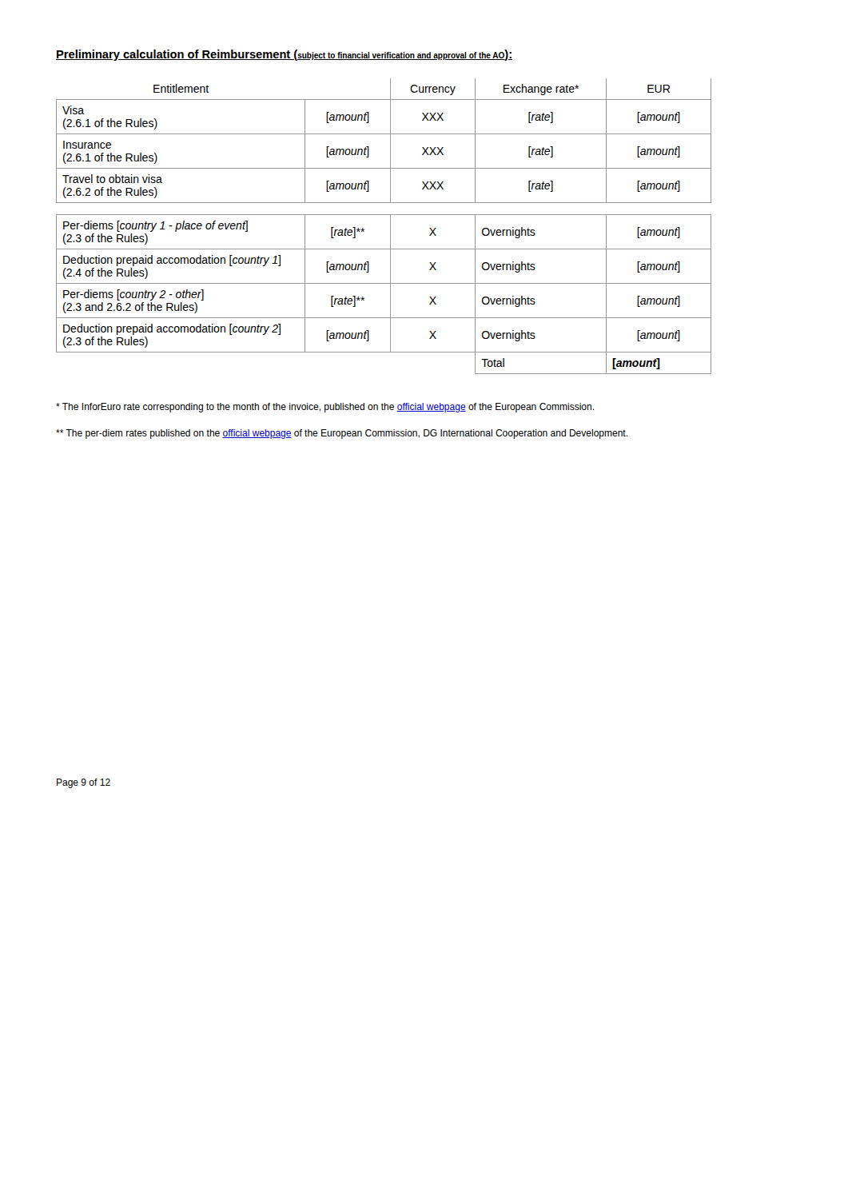Preliminary calculation of Reimbursement (subject to financial verification and approval of the AO):
| Entitlement | | Currency | Exchange rate* | EUR |
| Visa (2.6.1 of the Rules) | [ amount ] | XXX | [ rate ] | [ amount ] |
| Insurance (2.6.1 of the Rules) | [ amount ] | XXX | [ rate ] | [ amount ] |
| Travel to obtain visa (2.6.2 of the Rules) | [ amount ] | XXX | [ rate ] | [ amount ] |
| Per-diems [ country 1 - place of event ] (2.3 of the Rules) | [ rate ]** | X | Overnights | [ amount ] |
| Deduction prepaid accomodation [ country 1 ] (2.4 of the Rules) | [ amount ] | X | Overnights | [ amount ] |
| Per-diems [ country 2 - other ] (2.3 and 2.6.2 of the Rules) | [ rate ]** | X | Overnights | [ amount ] |
| Deduction prepaid accomodation [ country 2 ] (2.3 of the Rules) | [ amount ] | X | Overnights | [ amount ] |
| | | | Total | [ amount ] |
* The InforEuro rate corresponding to the month of the invoice, published on the official webpage of the European Commission.
** The per-diem rates published on the official webpage of the European Commission, DG International Cooperation and Development.
Page 9 of 12